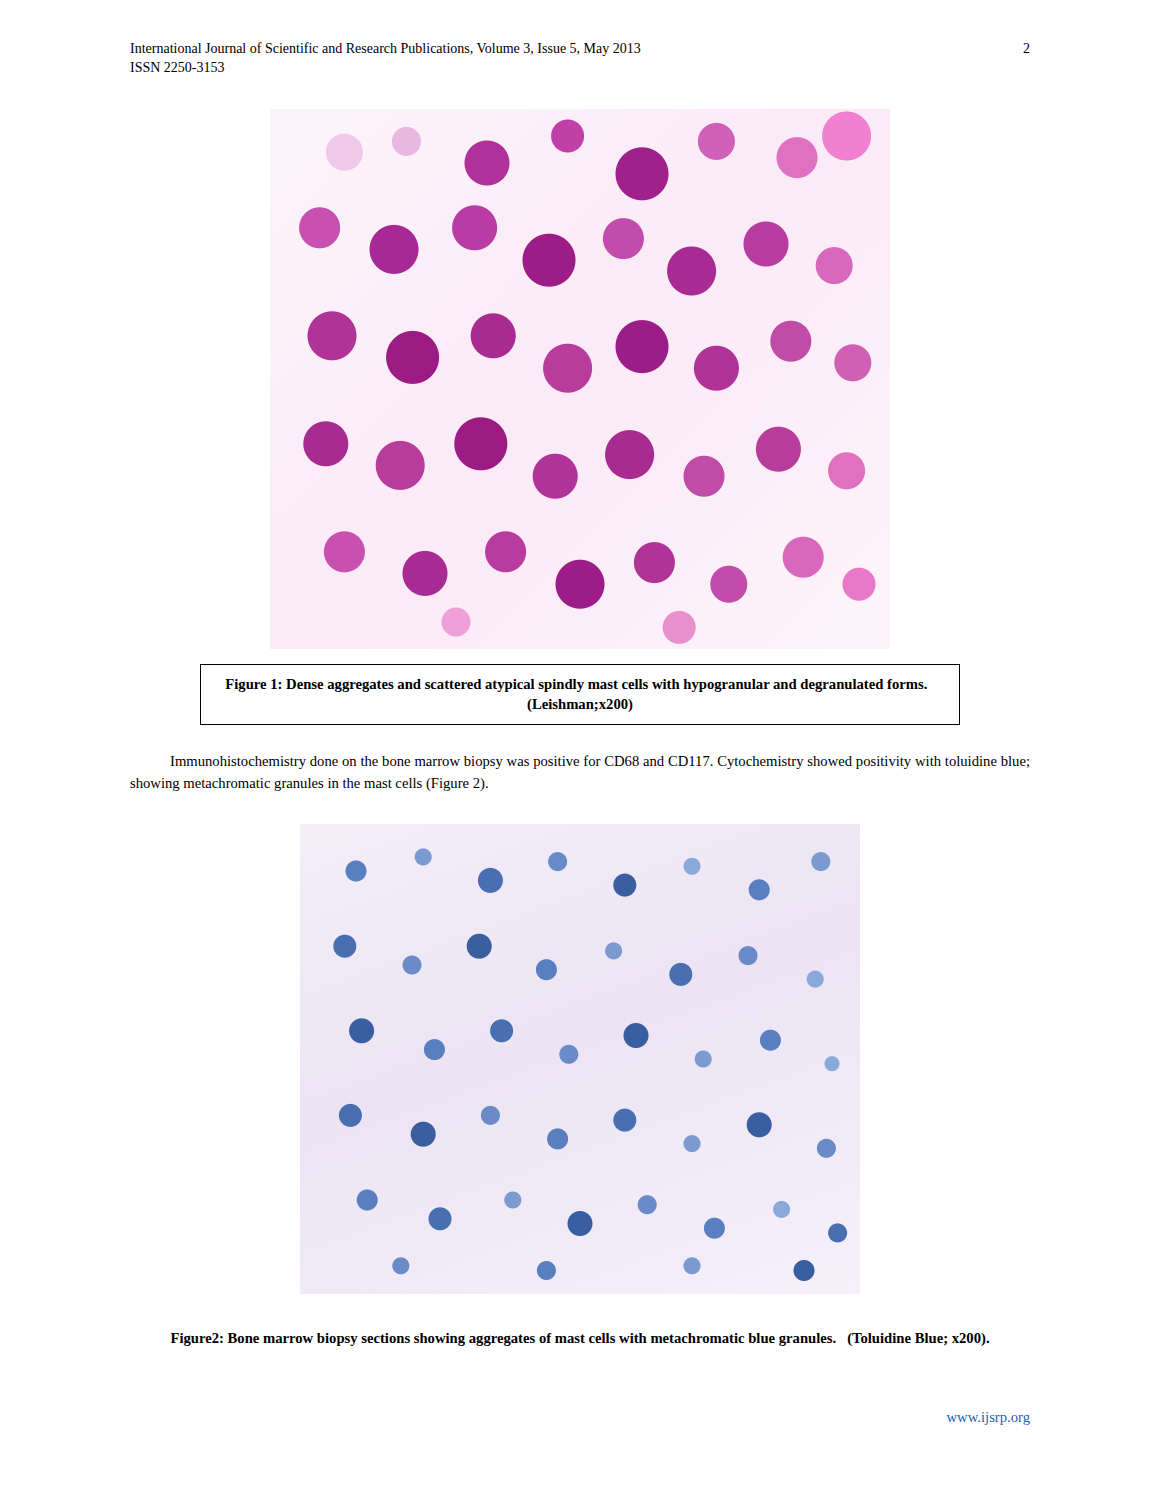International Journal of Scientific and Research Publications, Volume 3, Issue 5, May 2013
ISSN 2250-3153
2
Figure 1: Dense aggregates and scattered atypical spindly mast cells with hypogranular and degranulated forms. (Leishman;x200)
Immunohistochemistry done on the bone marrow biopsy was positive for CD68 and CD117. Cytochemistry showed positivity with toluidine blue; showing metachromatic granules in the mast cells (Figure 2).
Figure2: Bone marrow biopsy sections showing aggregates of mast cells with metachromatic blue granules. (Toluidine Blue; x200).
www.ijsrp.org